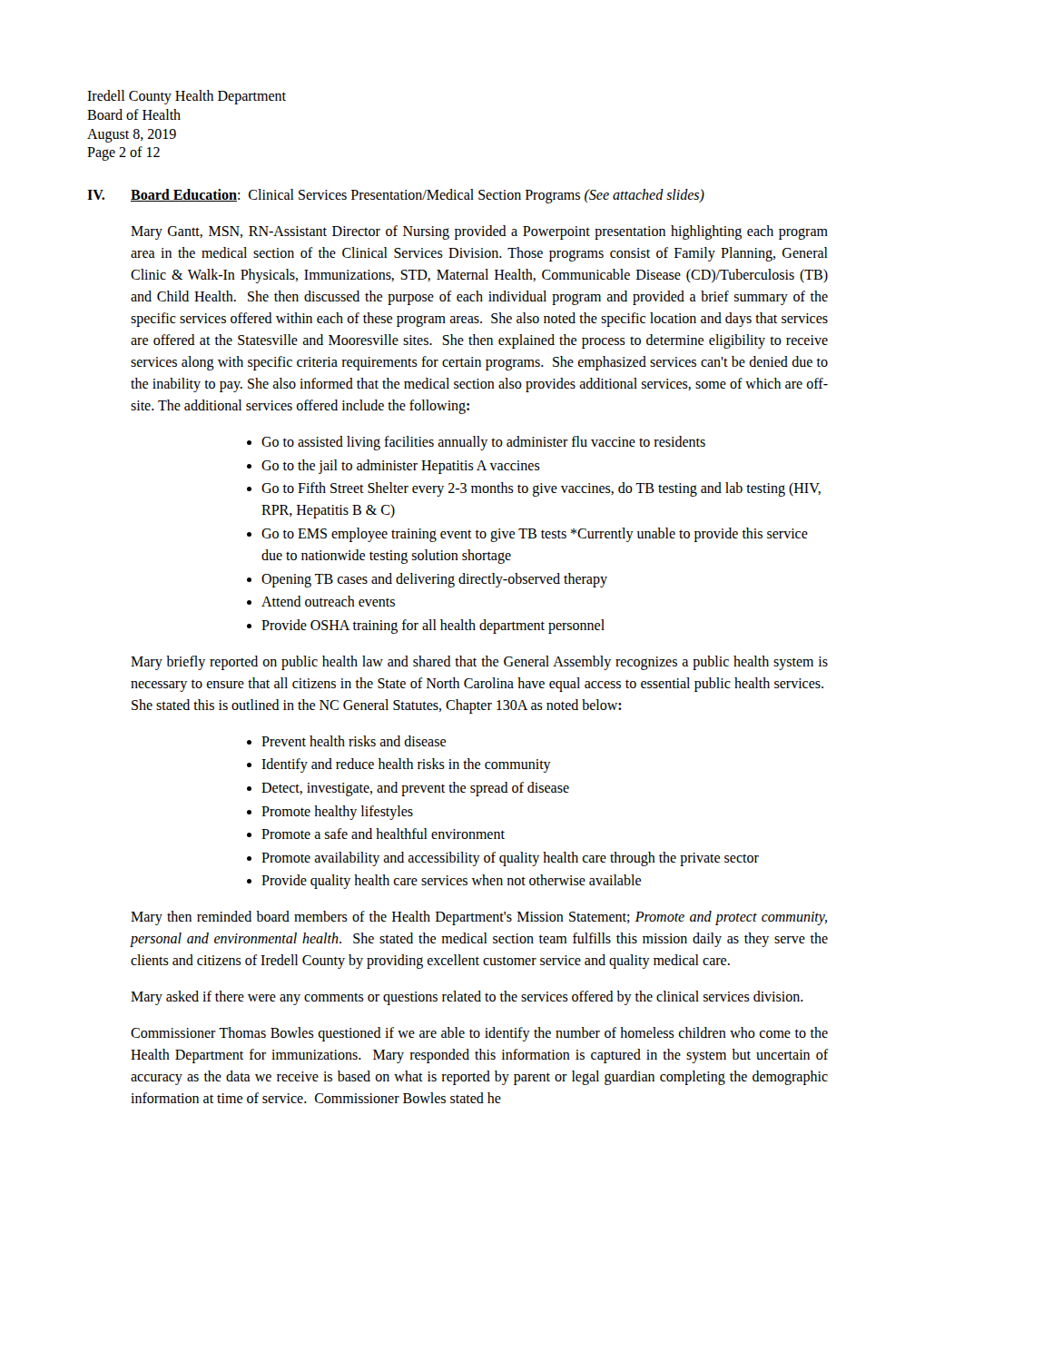Iredell County Health Department
Board of Health
August 8, 2019
Page 2 of 12
IV.
Board Education: Clinical Services Presentation/Medical Section Programs (See attached slides)
Mary Gantt, MSN, RN-Assistant Director of Nursing provided a Powerpoint presentation highlighting each program area in the medical section of the Clinical Services Division. Those programs consist of Family Planning, General Clinic & Walk-In Physicals, Immunizations, STD, Maternal Health, Communicable Disease (CD)/Tuberculosis (TB) and Child Health. She then discussed the purpose of each individual program and provided a brief summary of the specific services offered within each of these program areas. She also noted the specific location and days that services are offered at the Statesville and Mooresville sites. She then explained the process to determine eligibility to receive services along with specific criteria requirements for certain programs. She emphasized services can't be denied due to the inability to pay. She also informed that the medical section also provides additional services, some of which are off-site. The additional services offered include the following:
Go to assisted living facilities annually to administer flu vaccine to residents
Go to the jail to administer Hepatitis A vaccines
Go to Fifth Street Shelter every 2-3 months to give vaccines, do TB testing and lab testing (HIV, RPR, Hepatitis B & C)
Go to EMS employee training event to give TB tests *Currently unable to provide this service due to nationwide testing solution shortage
Opening TB cases and delivering directly-observed therapy
Attend outreach events
Provide OSHA training for all health department personnel
Mary briefly reported on public health law and shared that the General Assembly recognizes a public health system is necessary to ensure that all citizens in the State of North Carolina have equal access to essential public health services. She stated this is outlined in the NC General Statutes, Chapter 130A as noted below:
Prevent health risks and disease
Identify and reduce health risks in the community
Detect, investigate, and prevent the spread of disease
Promote healthy lifestyles
Promote a safe and healthful environment
Promote availability and accessibility of quality health care through the private sector
Provide quality health care services when not otherwise available
Mary then reminded board members of the Health Department's Mission Statement; Promote and protect community, personal and environmental health. She stated the medical section team fulfills this mission daily as they serve the clients and citizens of Iredell County by providing excellent customer service and quality medical care.
Mary asked if there were any comments or questions related to the services offered by the clinical services division.
Commissioner Thomas Bowles questioned if we are able to identify the number of homeless children who come to the Health Department for immunizations. Mary responded this information is captured in the system but uncertain of accuracy as the data we receive is based on what is reported by parent or legal guardian completing the demographic information at time of service. Commissioner Bowles stated he